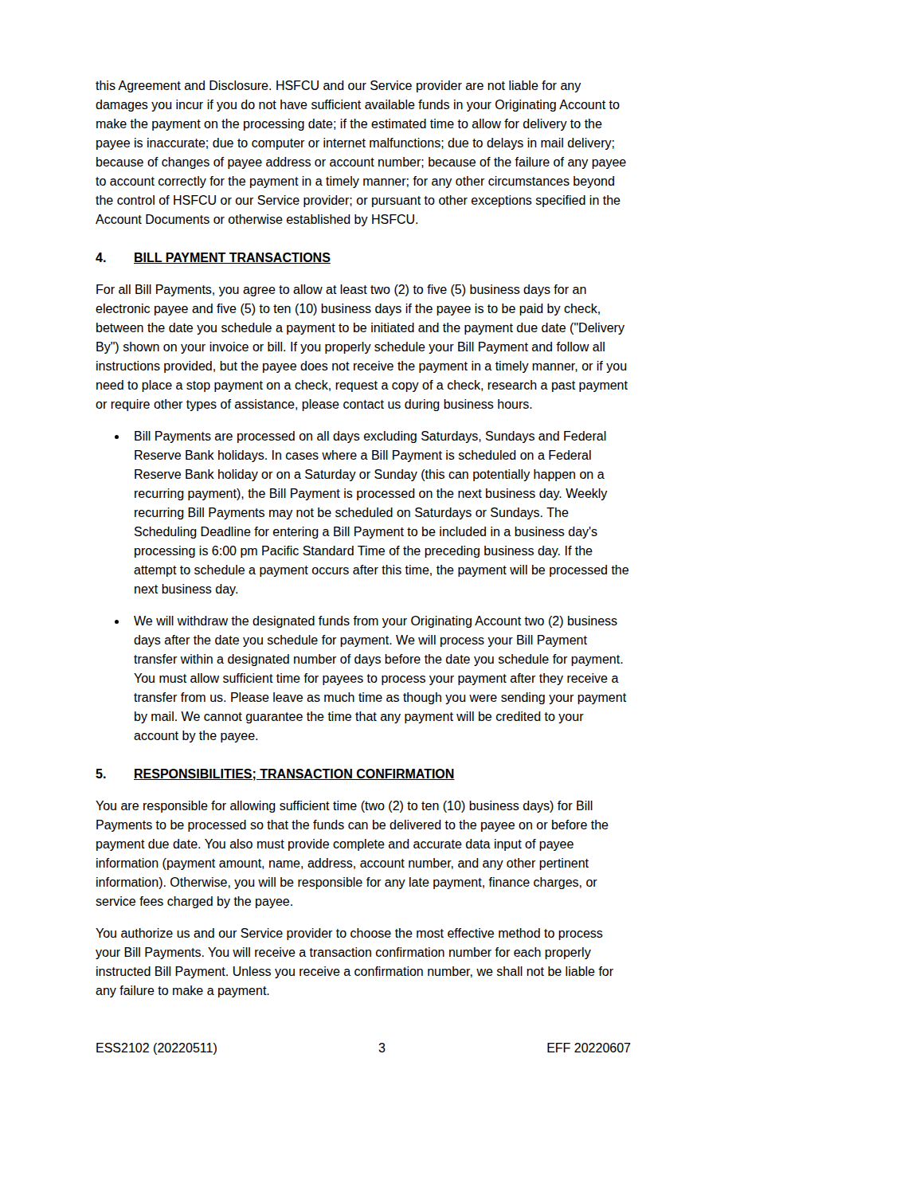this Agreement and Disclosure. HSFCU and our Service provider are not liable for any damages you incur if you do not have sufficient available funds in your Originating Account to make the payment on the processing date; if the estimated time to allow for delivery to the payee is inaccurate; due to computer or internet malfunctions; due to delays in mail delivery; because of changes of payee address or account number; because of the failure of any payee to account correctly for the payment in a timely manner; for any other circumstances beyond the control of HSFCU or our Service provider; or pursuant to other exceptions specified in the Account Documents or otherwise established by HSFCU.
4. BILL PAYMENT TRANSACTIONS
For all Bill Payments, you agree to allow at least two (2) to five (5) business days for an electronic payee and five (5) to ten (10) business days if the payee is to be paid by check, between the date you schedule a payment to be initiated and the payment due date ("Delivery By") shown on your invoice or bill. If you properly schedule your Bill Payment and follow all instructions provided, but the payee does not receive the payment in a timely manner, or if you need to place a stop payment on a check, request a copy of a check, research a past payment or require other types of assistance, please contact us during business hours.
Bill Payments are processed on all days excluding Saturdays, Sundays and Federal Reserve Bank holidays. In cases where a Bill Payment is scheduled on a Federal Reserve Bank holiday or on a Saturday or Sunday (this can potentially happen on a recurring payment), the Bill Payment is processed on the next business day. Weekly recurring Bill Payments may not be scheduled on Saturdays or Sundays. The Scheduling Deadline for entering a Bill Payment to be included in a business day's processing is 6:00 pm Pacific Standard Time of the preceding business day. If the attempt to schedule a payment occurs after this time, the payment will be processed the next business day.
We will withdraw the designated funds from your Originating Account two (2) business days after the date you schedule for payment. We will process your Bill Payment transfer within a designated number of days before the date you schedule for payment. You must allow sufficient time for payees to process your payment after they receive a transfer from us. Please leave as much time as though you were sending your payment by mail. We cannot guarantee the time that any payment will be credited to your account by the payee.
5. RESPONSIBILITIES; TRANSACTION CONFIRMATION
You are responsible for allowing sufficient time (two (2) to ten (10) business days) for Bill Payments to be processed so that the funds can be delivered to the payee on or before the payment due date. You also must provide complete and accurate data input of payee information (payment amount, name, address, account number, and any other pertinent information). Otherwise, you will be responsible for any late payment, finance charges, or service fees charged by the payee.
You authorize us and our Service provider to choose the most effective method to process your Bill Payments. You will receive a transaction confirmation number for each properly instructed Bill Payment. Unless you receive a confirmation number, we shall not be liable for any failure to make a payment.
ESS2102 (20220511) 3 EFF 20220607